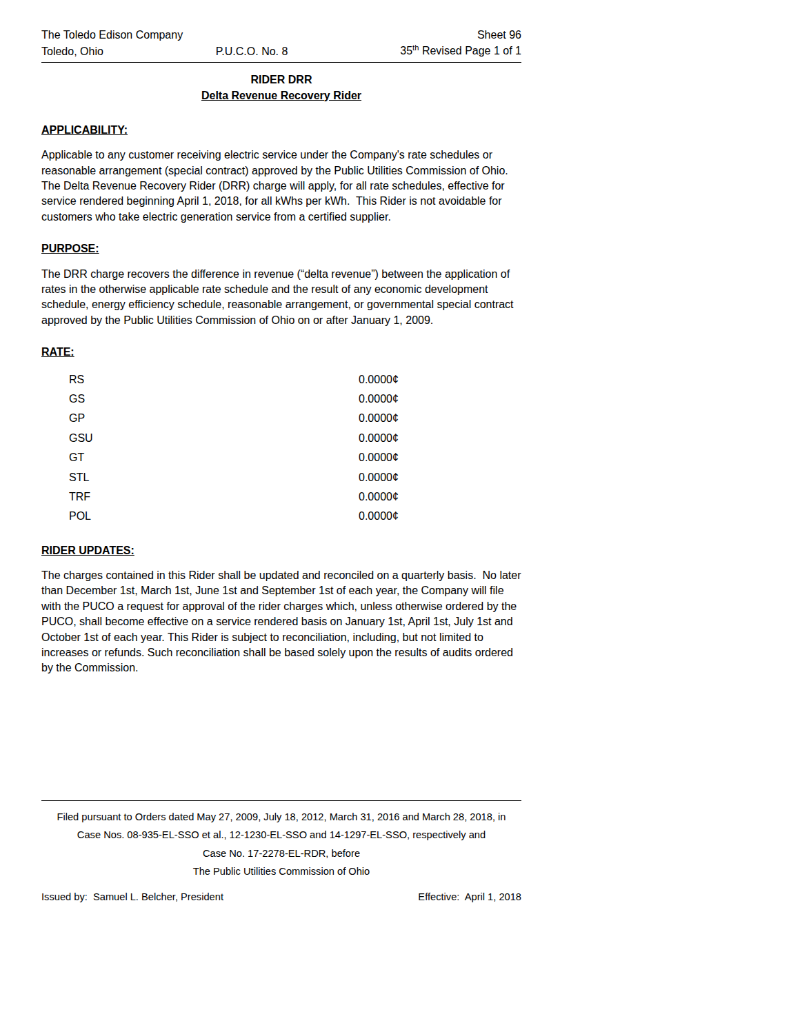The Toledo Edison Company Sheet 96
Toledo, Ohio P.U.C.O. No. 8 35th Revised Page 1 of 1
RIDER DRR
Delta Revenue Recovery Rider
APPLICABILITY:
Applicable to any customer receiving electric service under the Company's rate schedules or reasonable arrangement (special contract) approved by the Public Utilities Commission of Ohio. The Delta Revenue Recovery Rider (DRR) charge will apply, for all rate schedules, effective for service rendered beginning April 1, 2018, for all kWhs per kWh. This Rider is not avoidable for customers who take electric generation service from a certified supplier.
PURPOSE:
The DRR charge recovers the difference in revenue (“delta revenue”) between the application of rates in the otherwise applicable rate schedule and the result of any economic development schedule, energy efficiency schedule, reasonable arrangement, or governmental special contract approved by the Public Utilities Commission of Ohio on or after January 1, 2009.
RATE:
| RS | 0.0000¢ |
| GS | 0.0000¢ |
| GP | 0.0000¢ |
| GSU | 0.0000¢ |
| GT | 0.0000¢ |
| STL | 0.0000¢ |
| TRF | 0.0000¢ |
| POL | 0.0000¢ |
RIDER UPDATES:
The charges contained in this Rider shall be updated and reconciled on a quarterly basis. No later than December 1st, March 1st, June 1st and September 1st of each year, the Company will file with the PUCO a request for approval of the rider charges which, unless otherwise ordered by the PUCO, shall become effective on a service rendered basis on January 1st, April 1st, July 1st and October 1st of each year. This Rider is subject to reconciliation, including, but not limited to increases or refunds. Such reconciliation shall be based solely upon the results of audits ordered by the Commission.
Filed pursuant to Orders dated May 27, 2009, July 18, 2012, March 31, 2016 and March 28, 2018, in
Case Nos. 08-935-EL-SSO et al., 12-1230-EL-SSO and 14-1297-EL-SSO, respectively and
Case No. 17-2278-EL-RDR, before
The Public Utilities Commission of Ohio
Issued by: Samuel L. Belcher, President Effective: April 1, 2018